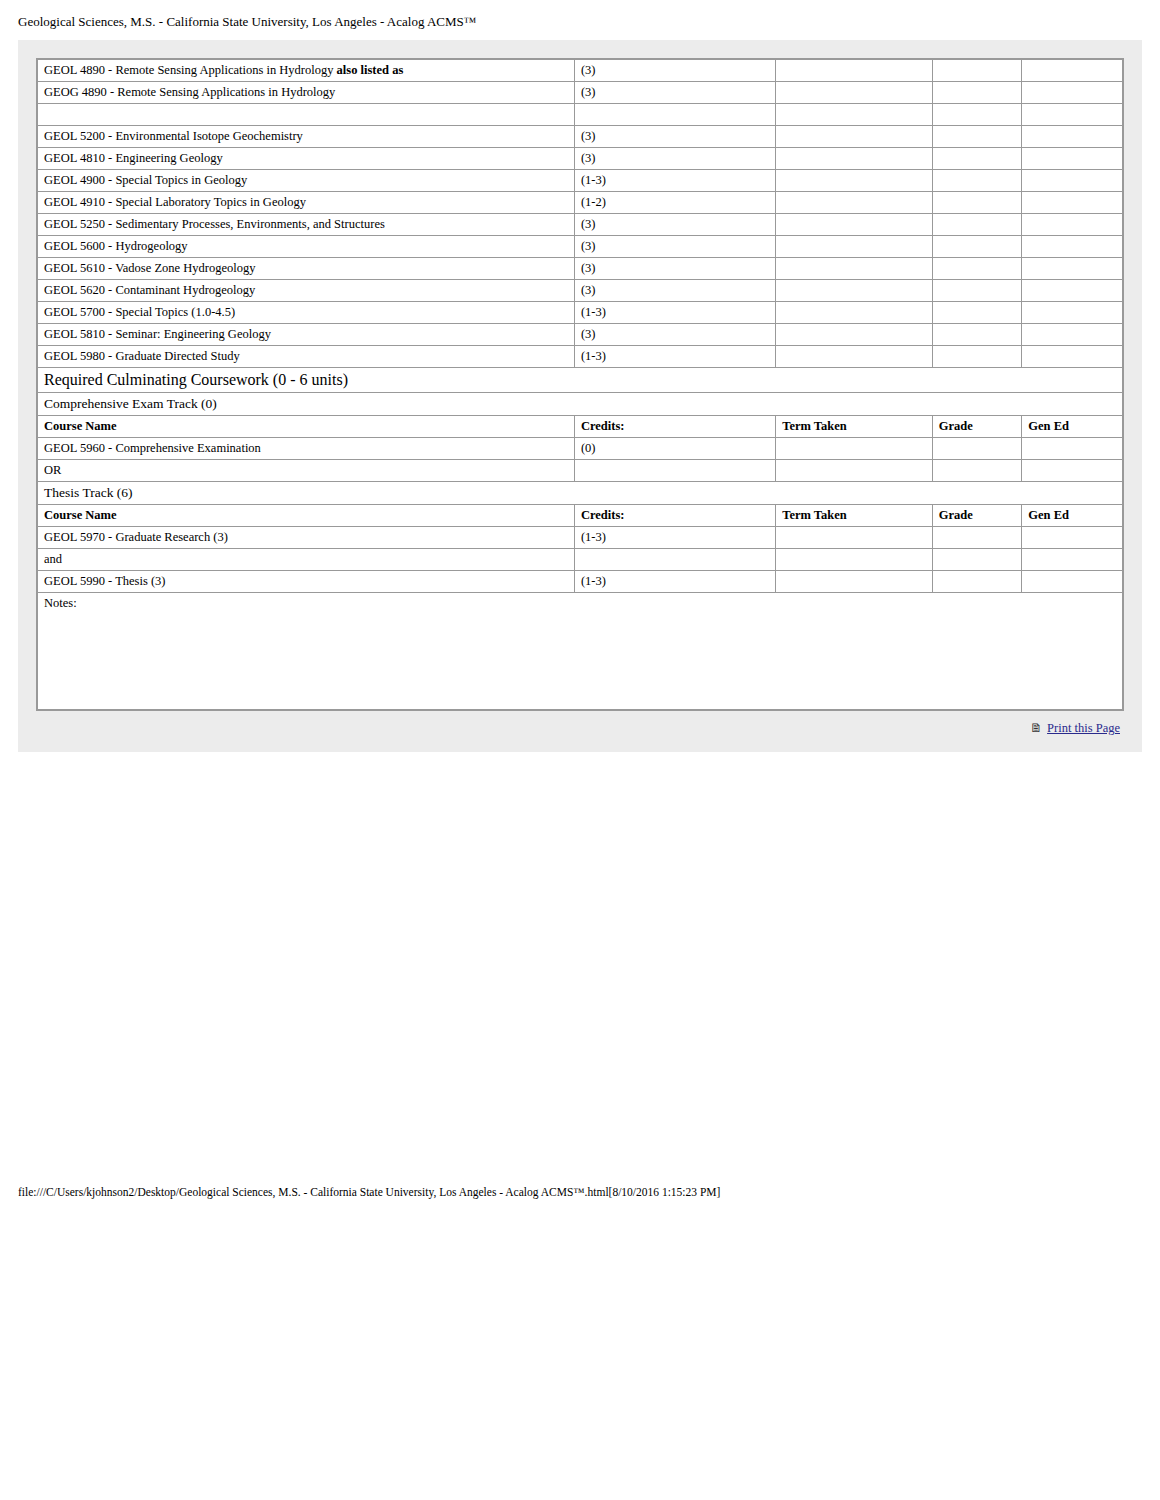Geological Sciences, M.S. - California State University, Los Angeles - Acalog ACMS™
| GEOL 4890 - Remote Sensing Applications in Hydrology also listed as | (3) | | | |
| GEOG 4890 - Remote Sensing Applications in Hydrology | (3) | | | |
| GEOL 5200 - Environmental Isotope Geochemistry | (3) | | | |
| GEOL 4810 - Engineering Geology | (3) | | | |
| GEOL 4900 - Special Topics in Geology | (1-3) | | | |
| GEOL 4910 - Special Laboratory Topics in Geology | (1-2) | | | |
| GEOL 5250 - Sedimentary Processes, Environments, and Structures | (3) | | | |
| GEOL 5600 - Hydrogeology | (3) | | | |
| GEOL 5610 - Vadose Zone Hydrogeology | (3) | | | |
| GEOL 5620 - Contaminant Hydrogeology | (3) | | | |
| GEOL 5700 - Special Topics (1.0-4.5) | (1-3) | | | |
| GEOL 5810 - Seminar: Engineering Geology | (3) | | | |
| GEOL 5980 - Graduate Directed Study | (1-3) | | | |
| Required Culminating Coursework (0 - 6 units) |
| Comprehensive Exam Track (0) |
| Course Name | Credits: | Term Taken | Grade | Gen Ed |
| GEOL 5960 - Comprehensive Examination | (0) | | | |
| OR | | | | |
| Thesis Track (6) |
| Course Name | Credits: | Term Taken | Grade | Gen Ed |
| GEOL 5970 - Graduate Research (3) | (1-3) | | | |
| and | | | | |
| GEOL 5990 - Thesis (3) | (1-3) | | | |
| Notes: |
🗎Print this Page
file:///C/Users/kjohnson2/Desktop/Geological Sciences, M.S. - California State University, Los Angeles - Acalog ACMS™.html[8/10/2016 1:15:23 PM]